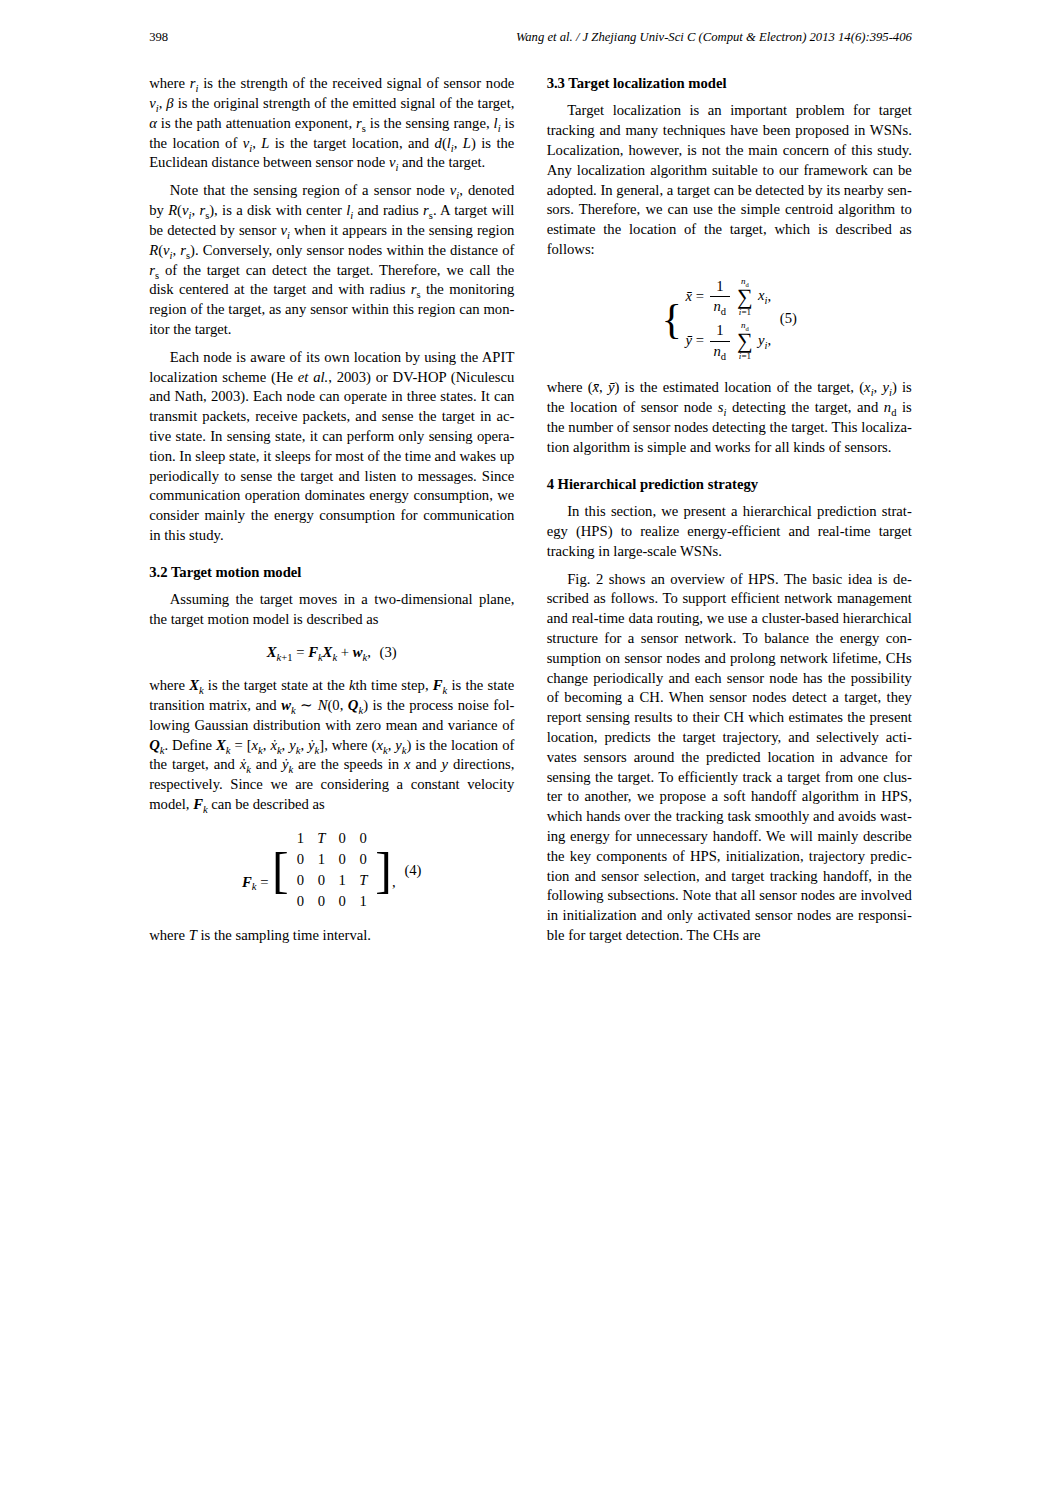398 Wang et al. / J Zhejiang Univ-Sci C (Comput & Electron) 2013 14(6):395-406
where ri is the strength of the received signal of sensor node vi, β is the original strength of the emitted signal of the target, α is the path attenuation exponent, rs is the sensing range, li is the location of vi, L is the target location, and d(li, L) is the Euclidean distance between sensor node vi and the target.
Note that the sensing region of a sensor node vi, denoted by R(vi, rs), is a disk with center li and radius rs. A target will be detected by sensor vi when it appears in the sensing region R(vi, rs). Conversely, only sensor nodes within the distance of rs of the target can detect the target. Therefore, we call the disk centered at the target and with radius rs the monitoring region of the target, as any sensor within this region can monitor the target.
Each node is aware of its own location by using the APIT localization scheme (He et al., 2003) or DV-HOP (Niculescu and Nath, 2003). Each node can operate in three states. It can transmit packets, receive packets, and sense the target in active state. In sensing state, it can perform only sensing operation. In sleep state, it sleeps for most of the time and wakes up periodically to sense the target and listen to messages. Since communication operation dominates energy consumption, we consider mainly the energy consumption for communication in this study.
3.2 Target motion model
Assuming the target moves in a two-dimensional plane, the target motion model is described as
Xk+1 = FkXk + wk, (3)
where Xk is the target state at the kth time step, Fk is the state transition matrix, and wk ∼ N(0, Qk) is the process noise following Gaussian distribution with zero mean and variance of Qk. Define Xk = [xk, ẋk, yk, ẏk], where (xk, yk) is the location of the target, and ẋk and ẏk are the speeds in x and y directions, respectively. Since we are considering a constant velocity model, Fk can be described as
Fk = [
| 1 | T | 0 | 0 |
| 0 | 1 | 0 | 0 |
| 0 | 0 | 1 | T |
| 0 | 0 | 0 | 1 |
] , (4)
where T is the sampling time interval.
3.3 Target localization model
Target localization is an important problem for target tracking and many techniques have been proposed in WSNs. Localization, however, is not the main concern of this study. Any localization algorithm suitable to our framework can be adopted. In general, a target can be detected by its nearby sensors. Therefore, we can use the simple centroid algorithm to estimate the location of the target, which is described as follows:
{
x̄ = 1 nd nd ∑ i=1 xi,
ȳ = 1 nd nd ∑ i=1 yi,
(5)
where (x̄, ȳ) is the estimated location of the target, (xi, yi) is the location of sensor node si detecting the target, and nd is the number of sensor nodes detecting the target. This localization algorithm is simple and works for all kinds of sensors.
4 Hierarchical prediction strategy
In this section, we present a hierarchical prediction strategy (HPS) to realize energy-efficient and real-time target tracking in large-scale WSNs.
Fig. 2 shows an overview of HPS. The basic idea is described as follows. To support efficient network management and real-time data routing, we use a cluster-based hierarchical structure for a sensor network. To balance the energy consumption on sensor nodes and prolong network lifetime, CHs change periodically and each sensor node has the possibility of becoming a CH. When sensor nodes detect a target, they report sensing results to their CH which estimates the present location, predicts the target trajectory, and selectively activates sensors around the predicted location in advance for sensing the target. To efficiently track a target from one cluster to another, we propose a soft handoff algorithm in HPS, which hands over the tracking task smoothly and avoids wasting energy for unnecessary handoff. We will mainly describe the key components of HPS, initialization, trajectory prediction and sensor selection, and target tracking handoff, in the following subsections. Note that all sensor nodes are involved in initialization and only activated sensor nodes are responsible for target detection. The CHs are